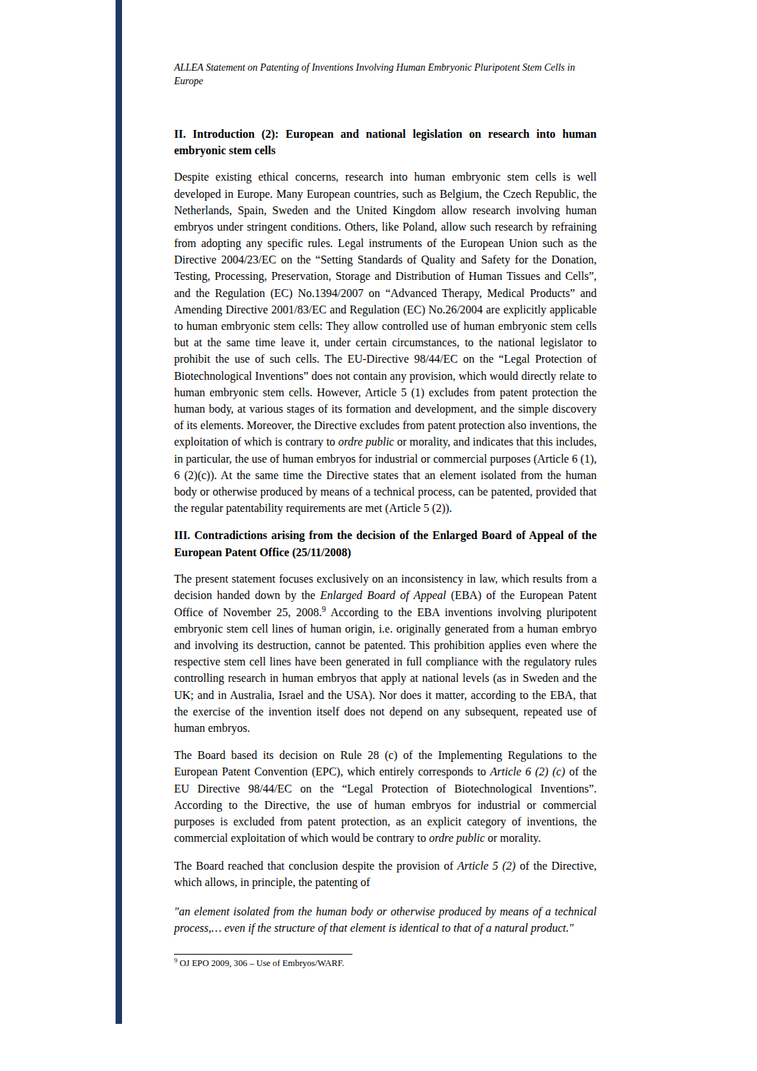ALLEA Statement on Patenting of Inventions Involving Human Embryonic Pluripotent Stem Cells in Europe
II. Introduction (2): European and national legislation on research into human embryonic stem cells
Despite existing ethical concerns, research into human embryonic stem cells is well developed in Europe. Many European countries, such as Belgium, the Czech Republic, the Netherlands, Spain, Sweden and the United Kingdom allow research involving human embryos under stringent conditions. Others, like Poland, allow such research by refraining from adopting any specific rules. Legal instruments of the European Union such as the Directive 2004/23/EC on the “Setting Standards of Quality and Safety for the Donation, Testing, Processing, Preservation, Storage and Distribution of Human Tissues and Cells”, and the Regulation (EC) No.1394/2007 on “Advanced Therapy, Medical Products” and Amending Directive 2001/83/EC and Regulation (EC) No.26/2004 are explicitly applicable to human embryonic stem cells: They allow controlled use of human embryonic stem cells but at the same time leave it, under certain circumstances, to the national legislator to prohibit the use of such cells. The EU-Directive 98/44/EC on the “Legal Protection of Biotechnological Inventions” does not contain any provision, which would directly relate to human embryonic stem cells. However, Article 5 (1) excludes from patent protection the human body, at various stages of its formation and development, and the simple discovery of its elements. Moreover, the Directive excludes from patent protection also inventions, the exploitation of which is contrary to ordre public or morality, and indicates that this includes, in particular, the use of human embryos for industrial or commercial purposes (Article 6 (1), 6 (2)(c)). At the same time the Directive states that an element isolated from the human body or otherwise produced by means of a technical process, can be patented, provided that the regular patentability requirements are met (Article 5 (2)).
III. Contradictions arising from the decision of the Enlarged Board of Appeal of the European Patent Office (25/11/2008)
The present statement focuses exclusively on an inconsistency in law, which results from a decision handed down by the Enlarged Board of Appeal (EBA) of the European Patent Office of November 25, 2008.9 According to the EBA inventions involving pluripotent embryonic stem cell lines of human origin, i.e. originally generated from a human embryo and involving its destruction, cannot be patented. This prohibition applies even where the respective stem cell lines have been generated in full compliance with the regulatory rules controlling research in human embryos that apply at national levels (as in Sweden and the UK; and in Australia, Israel and the USA). Nor does it matter, according to the EBA, that the exercise of the invention itself does not depend on any subsequent, repeated use of human embryos.
The Board based its decision on Rule 28 (c) of the Implementing Regulations to the European Patent Convention (EPC), which entirely corresponds to Article 6 (2) (c) of the EU Directive 98/44/EC on the “Legal Protection of Biotechnological Inventions”. According to the Directive, the use of human embryos for industrial or commercial purposes is excluded from patent protection, as an explicit category of inventions, the commercial exploitation of which would be contrary to ordre public or morality.
The Board reached that conclusion despite the provision of Article 5 (2) of the Directive, which allows, in principle, the patenting of
"an element isolated from the human body or otherwise produced by means of a technical process,… even if the structure of that element is identical to that of a natural product."
9 OJ EPO 2009, 306 – Use of Embryos/WARF.